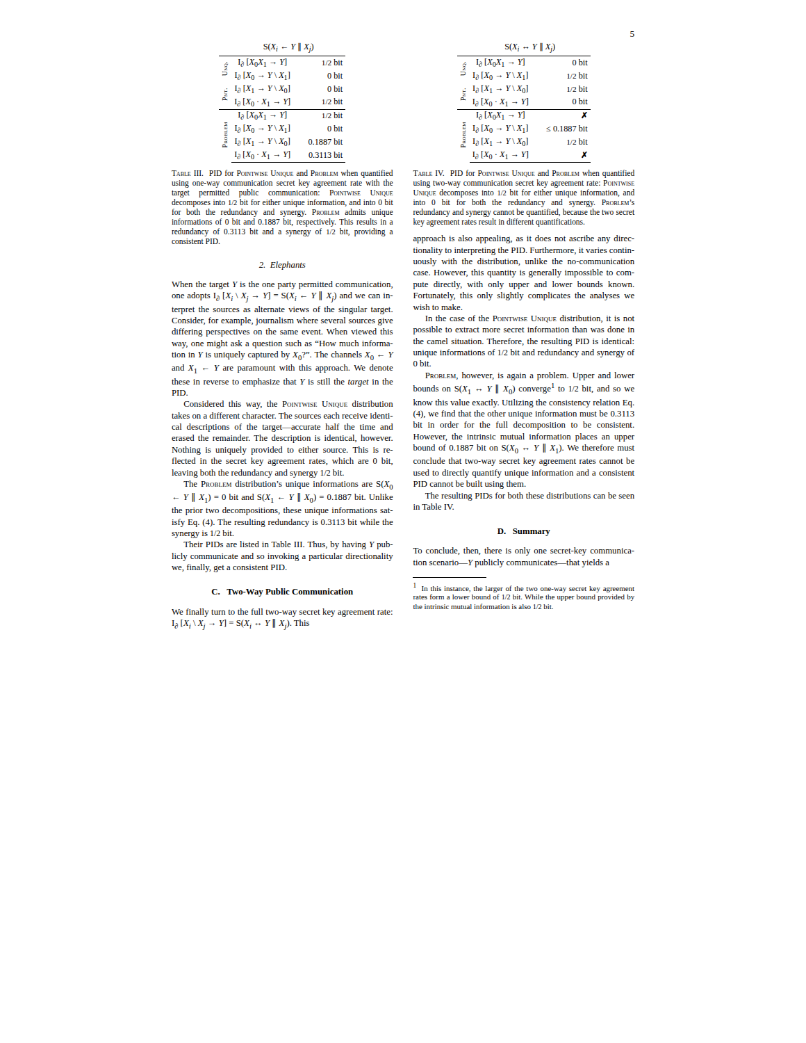5
| | S( X i ← Y ∥ X j ) |
| Unq. | I ∂ [ X 0 X 1 → Y ] | 1/2 bit |
| I ∂ [ X 0 → Y \ X 1 ] | 0 bit |
| Pnt. | I ∂ [ X 1 → Y \ X 0 ] | 0 bit |
| I ∂ [ X 0 · X 1 → Y ] | 1/2 bit |
| Problem | I ∂ [ X 0 X 1 → Y ] | 1/2 bit |
| I ∂ [ X 0 → Y \ X 1 ] | 0 bit |
| I ∂ [ X 1 → Y \ X 0 ] | 0.1887 bit |
| I ∂ [ X 0 · X 1 → Y ] | 0.3113 bit |
Table III. PID for Pointwise Unique and Problem when quantified using one-way communication secret key agreement rate with the target permitted public communication: Pointwise Unique decomposes into 1/2 bit for either unique information, and into 0 bit for both the redundancy and synergy. Problem admits unique informations of 0 bit and 0.1887 bit, respectively. This results in a redundancy of 0.3113 bit and a synergy of 1/2 bit, providing a consistent PID.
2. Elephants
When the target Y is the one party permitted communication, one adopts I∂ [Xi \ Xj → Y] = S(Xi ← Y ∥ Xj) and we can interpret the sources as alternate views of the singular target. Consider, for example, journalism where several sources give differing perspectives on the same event. When viewed this way, one might ask a question such as “How much information in Y is uniquely captured by X0?”. The channels X0 ← Y and X1 ← Y are paramount with this approach. We denote these in reverse to emphasize that Y is still the target in the PID.
Considered this way, the Pointwise Unique distribution takes on a different character. The sources each receive identical descriptions of the target—accurate half the time and erased the remainder. The description is identical, however. Nothing is uniquely provided to either source. This is reflected in the secret key agreement rates, which are 0 bit, leaving both the redundancy and synergy 1/2 bit.
The Problem distribution’s unique informations are S(X0 ← Y ∥ X1) = 0 bit and S(X1 ← Y ∥ X0) = 0.1887 bit. Unlike the prior two decompositions, these unique informations satisfy Eq. (4). The resulting redundancy is 0.3113 bit while the synergy is 1/2 bit.
Their PIDs are listed in Table III. Thus, by having Y publicly communicate and so invoking a particular directionality we, finally, get a consistent PID.
C. Two-Way Public Communication
We finally turn to the full two-way secret key agreement rate: I∂ [Xi \ Xj → Y] = S(Xi ↔ Y ∥ Xj). This
| | S( X i ↔ Y ∥ X j ) |
| Unq. | I ∂ [ X 0 X 1 → Y ] | 0 bit |
| I ∂ [ X 0 → Y \ X 1 ] | 1/2 bit |
| Pnt. | I ∂ [ X 1 → Y \ X 0 ] | 1/2 bit |
| I ∂ [ X 0 · X 1 → Y ] | 0 bit |
| Problem | I ∂ [ X 0 X 1 → Y ] | ✗ |
| I ∂ [ X 0 → Y \ X 1 ] | ≤ 0.1887 bit |
| I ∂ [ X 1 → Y \ X 0 ] | 1/2 bit |
| I ∂ [ X 0 · X 1 → Y ] | ✗ |
Table IV. PID for Pointwise Unique and Problem when quantified using two-way communication secret key agreement rate: Pointwise Unique decomposes into 1/2 bit for either unique information, and into 0 bit for both the redundancy and synergy. Problem’s redundancy and synergy cannot be quantified, because the two secret key agreement rates result in different quantifications.
approach is also appealing, as it does not ascribe any directionality to interpreting the PID. Furthermore, it varies continuously with the distribution, unlike the no-communication case. However, this quantity is generally impossible to compute directly, with only upper and lower bounds known. Fortunately, this only slightly complicates the analyses we wish to make.
In the case of the Pointwise Unique distribution, it is not possible to extract more secret information than was done in the camel situation. Therefore, the resulting PID is identical: unique informations of 1/2 bit and redundancy and synergy of 0 bit.
Problem, however, is again a problem. Upper and lower bounds on S(X1 ↔ Y ∥ X0) converge1 to 1/2 bit, and so we know this value exactly. Utilizing the consistency relation Eq. (4), we find that the other unique information must be 0.3113 bit in order for the full decomposition to be consistent. However, the intrinsic mutual information places an upper bound of 0.1887 bit on S(X0 ↔ Y ∥ X1). We therefore must conclude that two-way secret key agreement rates cannot be used to directly quantify unique information and a consistent PID cannot be built using them.
The resulting PIDs for both these distributions can be seen in Table IV.
D. Summary
To conclude, then, there is only one secret-key communication scenario—Y publicly communicates—that yields a
1 In this instance, the larger of the two one-way secret key agreement rates form a lower bound of 1/2 bit. While the upper bound provided by the intrinsic mutual information is also 1/2 bit.